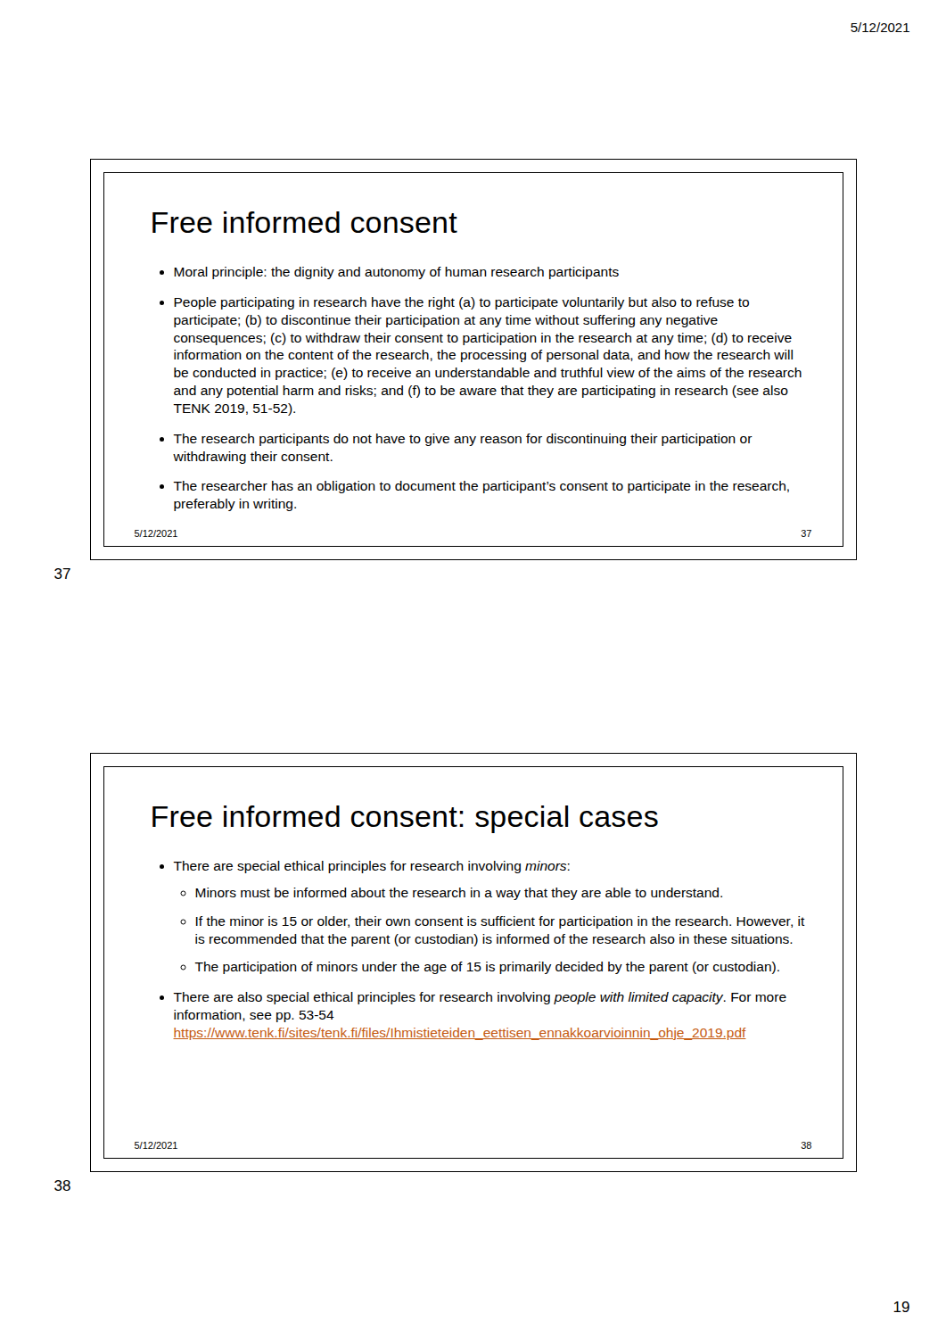5/12/2021
Free informed consent
Moral principle: the dignity and autonomy of human research participants
People participating in research have the right (a) to participate voluntarily but also to refuse to participate; (b) to discontinue their participation at any time without suffering any negative consequences; (c) to withdraw their consent to participation in the research at any time; (d) to receive information on the content of the research, the processing of personal data, and how the research will be conducted in practice; (e) to receive an understandable and truthful view of the aims of the research and any potential harm and risks; and (f) to be aware that they are participating in research (see also TENK 2019, 51-52).
The research participants do not have to give any reason for discontinuing their participation or withdrawing their consent.
The researcher has an obligation to document the participant’s consent to participate in the research, preferably in writing.
5/12/2021 37
37
Free informed consent: special cases
There are special ethical principles for research involving minors:
Minors must be informed about the research in a way that they are able to understand.
If the minor is 15 or older, their own consent is sufficient for participation in the research. However, it is recommended that the parent (or custodian) is informed of the research also in these situations.
The participation of minors under the age of 15 is primarily decided by the parent (or custodian).
There are also special ethical principles for research involving people with limited capacity. For more information, see pp. 53-54
https://www.tenk.fi/sites/tenk.fi/files/Ihmistieteiden_eettisen_ennakkoarvioinnin_ohje_2019.pdf
5/12/2021 38
38
19